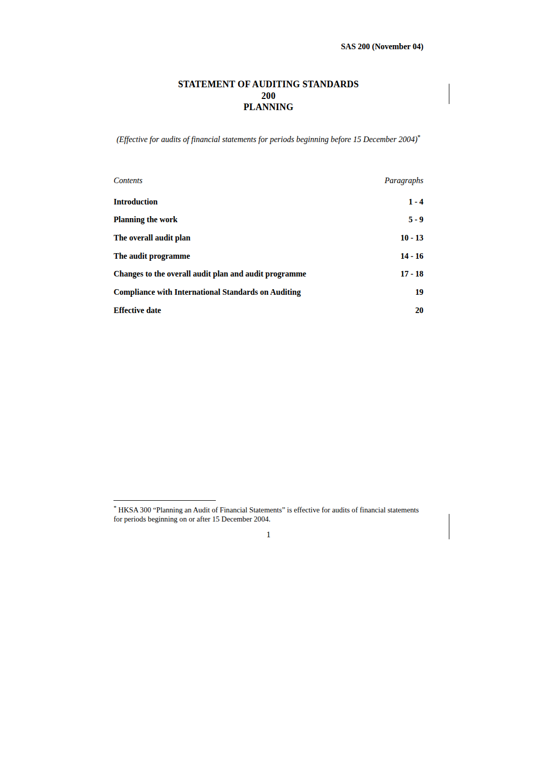SAS 200 (November 04)
STATEMENT OF AUDITING STANDARDS
200
PLANNING
(Effective for audits of financial statements for periods beginning before 15 December 2004)*
| Contents | Paragraphs |
| Introduction | 1 - 4 |
| Planning the work | 5 - 9 |
| The overall audit plan | 10 - 13 |
| The audit programme | 14 - 16 |
| Changes to the overall audit plan and audit programme | 17 - 18 |
| Compliance with International Standards on Auditing | 19 |
| Effective date | 20 |
* HKSA 300 “Planning an Audit of Financial Statements” is effective for audits of financial statements for periods beginning on or after 15 December 2004.
1